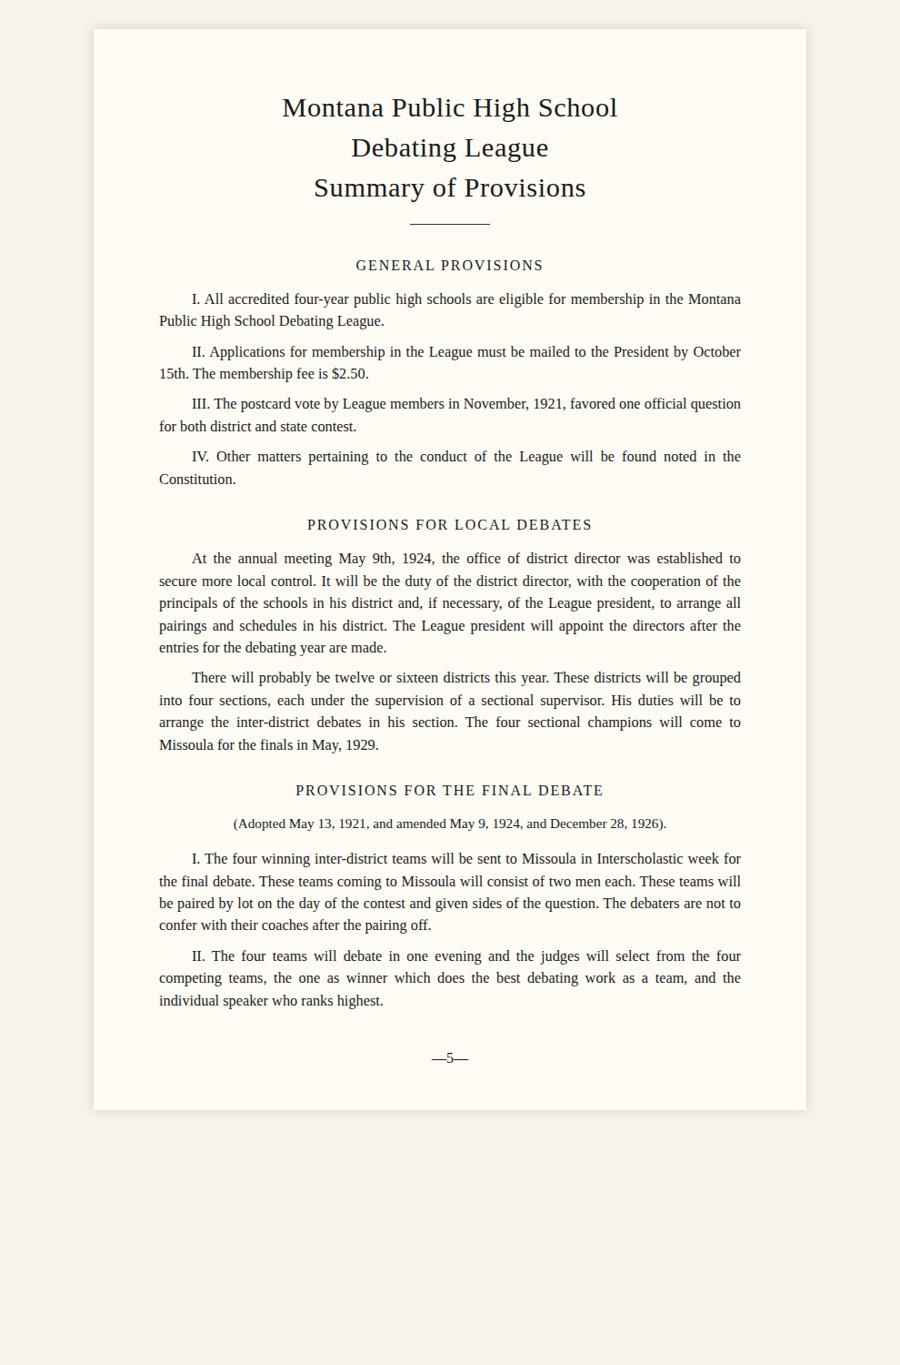Montana Public High School
Debating League
Summary of Provisions
General Provisions
I. All accredited four-year public high schools are eligible for membership in the Montana Public High School Debating League.
II. Applications for membership in the League must be mailed to the President by October 15th. The membership fee is $2.50.
III. The postcard vote by League members in November, 1921, favored one official question for both district and state contest.
IV. Other matters pertaining to the conduct of the League will be found noted in the Constitution.
Provisions for Local Debates
At the annual meeting May 9th, 1924, the office of district director was established to secure more local control. It will be the duty of the district director, with the cooperation of the principals of the schools in his district and, if necessary, of the League president, to arrange all pairings and schedules in his district. The League president will appoint the directors after the entries for the debating year are made.
There will probably be twelve or sixteen districts this year. These districts will be grouped into four sections, each under the supervision of a sectional supervisor. His duties will be to arrange the inter-district debates in his section. The four sectional champions will come to Missoula for the finals in May, 1929.
Provisions for the Final Debate
(Adopted May 13, 1921, and amended May 9, 1924, and December 28, 1926).
I. The four winning inter-district teams will be sent to Missoula in Interscholastic week for the final debate. These teams coming to Missoula will consist of two men each. These teams will be paired by lot on the day of the contest and given sides of the question. The debaters are not to confer with their coaches after the pairing off.
II. The four teams will debate in one evening and the judges will select from the four competing teams, the one as winner which does the best debating work as a team, and the individual speaker who ranks highest.
—5—